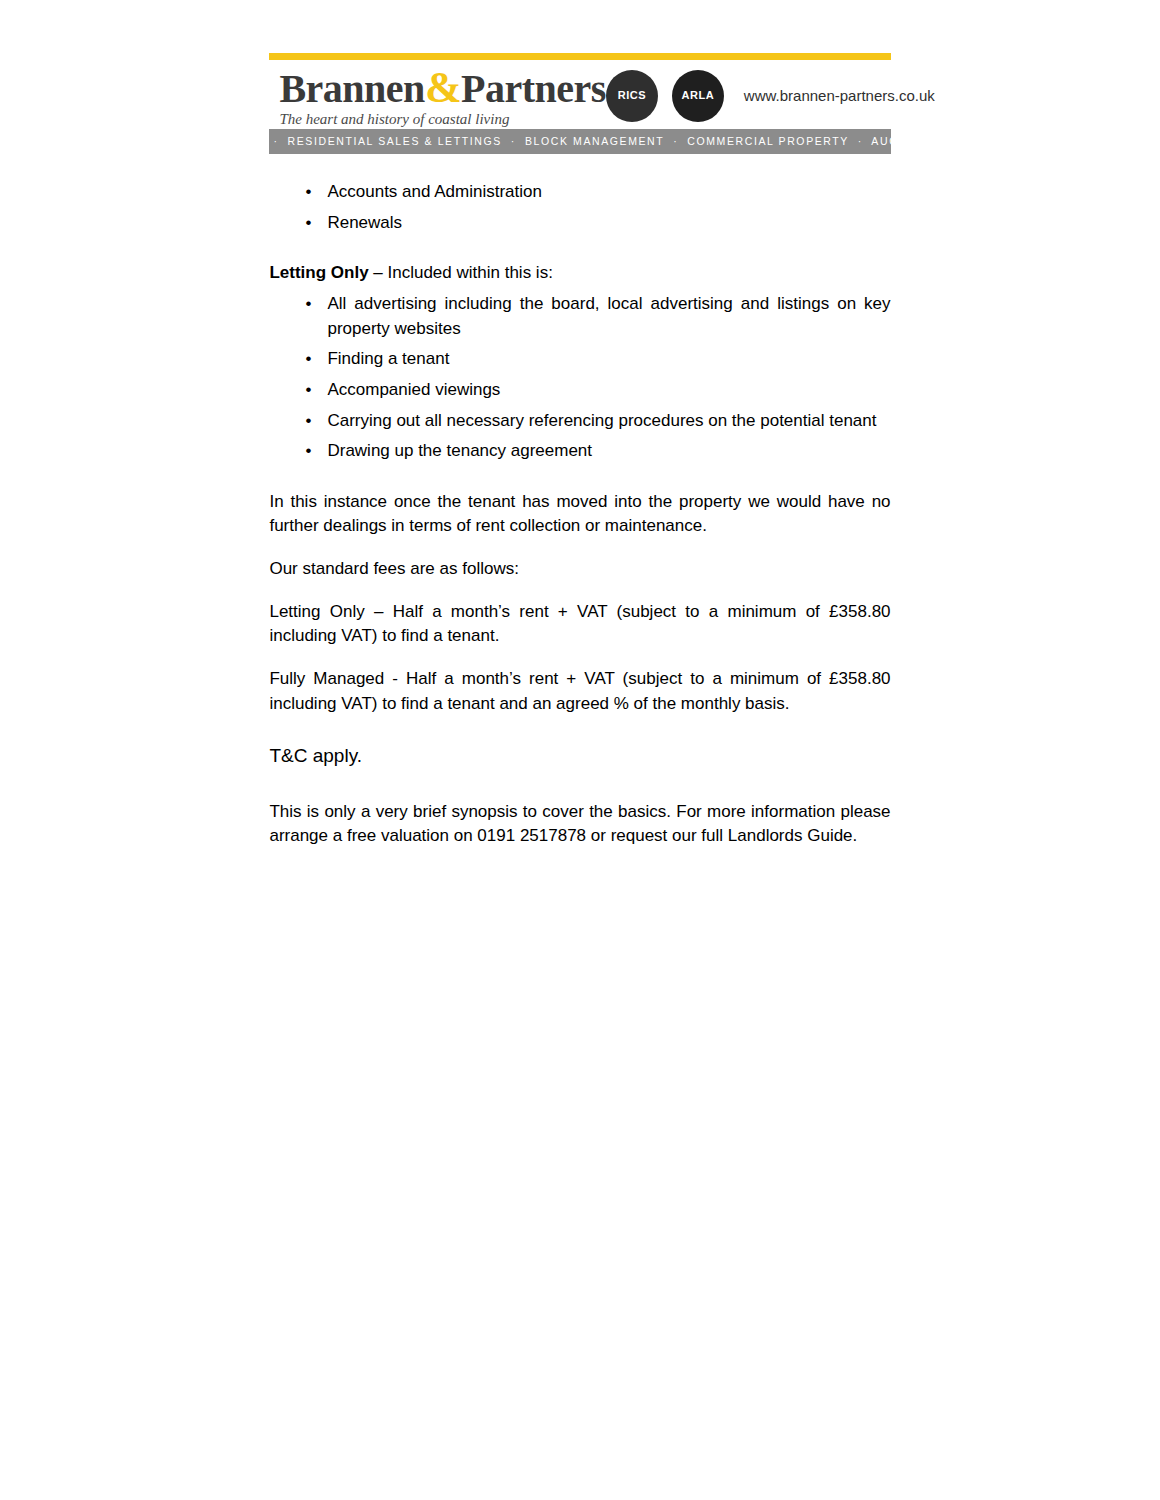Brannen&Partners
The heart and history of coastal living
RICS
ARLA
www.brannen-partners.co.uk
· Residential Sales & Lettings · Block Management · Commercial Property · Auctions ·
Accounts and Administration
Renewals
Letting Only – Included within this is:
All advertising including the board, local advertising and listings on key property websites
Finding a tenant
Accompanied viewings
Carrying out all necessary referencing procedures on the potential tenant
Drawing up the tenancy agreement
In this instance once the tenant has moved into the property we would have no further dealings in terms of rent collection or maintenance.
Our standard fees are as follows:
Letting Only – Half a month’s rent + VAT (subject to a minimum of £358.80 including VAT) to find a tenant.
Fully Managed - Half a month’s rent + VAT (subject to a minimum of £358.80 including VAT) to find a tenant and an agreed % of the monthly basis.
T&C apply.
This is only a very brief synopsis to cover the basics. For more information please arrange a free valuation on 0191 2517878 or request our full Landlords Guide.